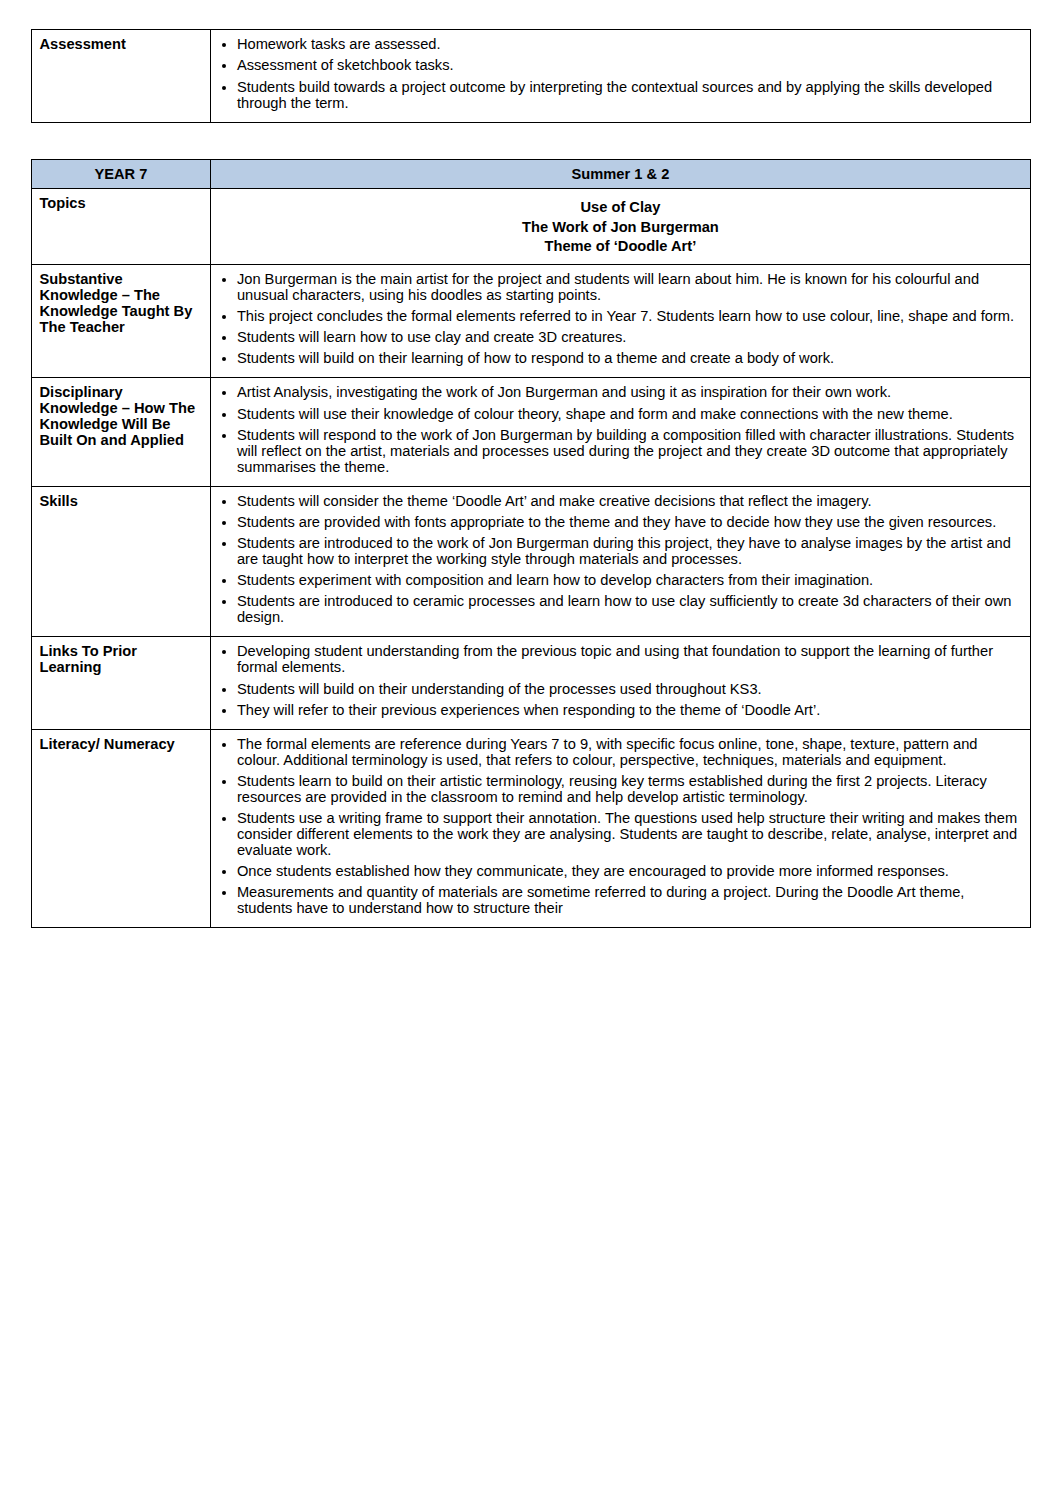| Assessment | Homework tasks are assessed. Assessment of sketchbook tasks. Students build towards a project outcome by interpreting the contextual sources and by applying the skills developed through the term. |
| YEAR 7 | Summer 1 & 2 |
| --- | --- |
| Topics | Use of Clay The Work of Jon Burgerman Theme of ‘Doodle Art’ |
| Substantive Knowledge – The Knowledge Taught By The Teacher | Jon Burgerman is the main artist for the project and students will learn about him. He is known for his colourful and unusual characters, using his doodles as starting points. This project concludes the formal elements referred to in Year 7. Students learn how to use colour, line, shape and form. Students will learn how to use clay and create 3D creatures. Students will build on their learning of how to respond to a theme and create a body of work. |
| Disciplinary Knowledge – How The Knowledge Will Be Built On and Applied | Artist Analysis, investigating the work of Jon Burgerman and using it as inspiration for their own work. Students will use their knowledge of colour theory, shape and form and make connections with the new theme. Students will respond to the work of Jon Burgerman by building a composition filled with character illustrations. Students will reflect on the artist, materials and processes used during the project and they create 3D outcome that appropriately summarises the theme. |
| Skills | Students will consider the theme ‘Doodle Art’ and make creative decisions that reflect the imagery. Students are provided with fonts appropriate to the theme and they have to decide how they use the given resources. Students are introduced to the work of Jon Burgerman during this project, they have to analyse images by the artist and are taught how to interpret the working style through materials and processes. Students experiment with composition and learn how to develop characters from their imagination. Students are introduced to ceramic processes and learn how to use clay sufficiently to create 3d characters of their own design. |
| Links To Prior Learning | Developing student understanding from the previous topic and using that foundation to support the learning of further formal elements. Students will build on their understanding of the processes used throughout KS3. They will refer to their previous experiences when responding to the theme of ‘Doodle Art’. |
| Literacy/ Numeracy | The formal elements are reference during Years 7 to 9, with specific focus online, tone, shape, texture, pattern and colour. Additional terminology is used, that refers to colour, perspective, techniques, materials and equipment. Students learn to build on their artistic terminology, reusing key terms established during the first 2 projects. Literacy resources are provided in the classroom to remind and help develop artistic terminology. Students use a writing frame to support their annotation. The questions used help structure their writing and makes them consider different elements to the work they are analysing. Students are taught to describe, relate, analyse, interpret and evaluate work. Once students established how they communicate, they are encouraged to provide more informed responses. Measurements and quantity of materials are sometime referred to during a project. During the Doodle Art theme, students have to understand how to structure their |